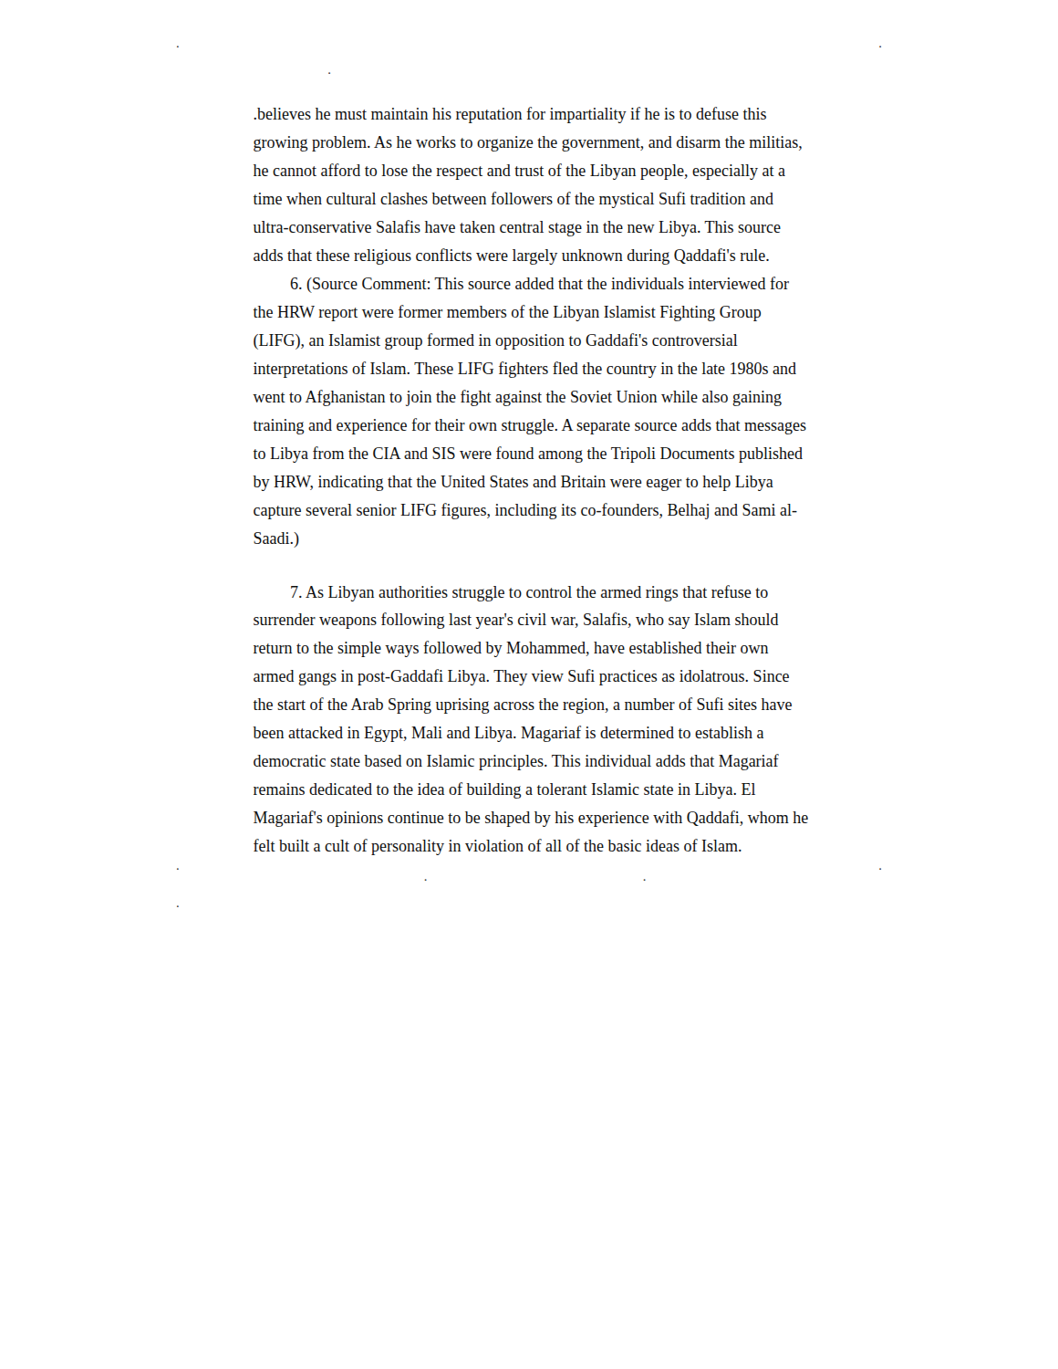. . .
.believes he must maintain his reputation for impartiality if he is to defuse this growing problem. As he works to organize the government, and disarm the militias, he cannot afford to lose the respect and trust of the Libyan people, especially at a time when cultural clashes between followers of the mystical Sufi tradition and ultra-conservative Salafis have taken central stage in the new Libya. This source adds that these religious conflicts were largely unknown during Qaddafi's rule.
6. (Source Comment: This source added that the individuals interviewed for the HRW report were former members of the Libyan Islamist Fighting Group (LIFG), an Islamist group formed in opposition to Gaddafi's controversial interpretations of Islam. These LIFG fighters fled the country in the late 1980s and went to Afghanistan to join the fight against the Soviet Union while also gaining training and experience for their own struggle. A separate source adds that messages to Libya from the CIA and SIS were found among the Tripoli Documents published by HRW, indicating that the United States and Britain were eager to help Libya capture several senior LIFG figures, including its co-founders, Belhaj and Sami al-Saadi.)
7. As Libyan authorities struggle to control the armed rings that refuse to surrender weapons following last year's civil war, Salafis, who say Islam should return to the simple ways followed by Mohammed, have established their own armed gangs in post-Gaddafi Libya. They view Sufi practices as idolatrous. Since the start of the Arab Spring uprising across the region, a number of Sufi sites have been attacked in Egypt, Mali and Libya. Magariaf is determined to establish a democratic state based on Islamic principles. This individual adds that Magariaf remains dedicated to the idea of building a tolerant Islamic state in Libya. El Magariaf's opinions continue to be shaped by his experience with Qaddafi, whom he felt built a cult of personality in violation of all of the basic ideas of Islam.
. . . . .